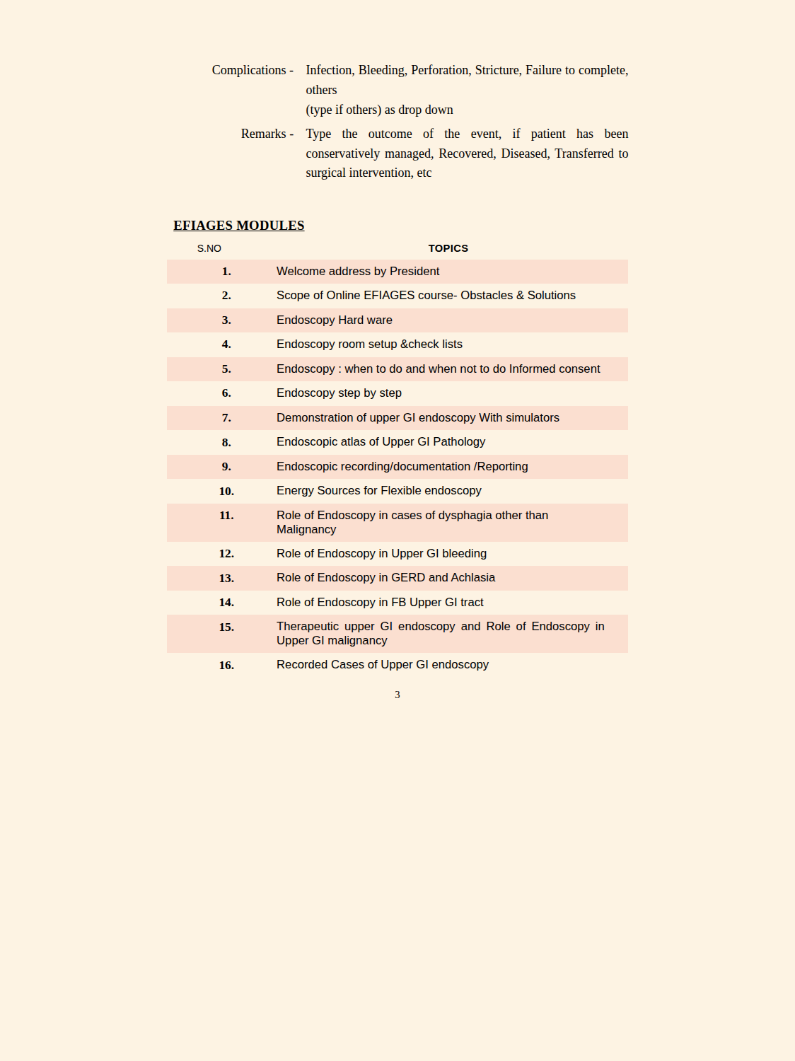Complications -
Infection, Bleeding, Perforation, Stricture, Failure to complete, others (type if others) as drop down
Remarks -
Type the outcome of the event, if patient has been conservatively managed, Recovered, Diseased, Transferred to surgical intervention, etc
EFIAGES MODULES
| S.NO | TOPICS |
| --- | --- |
| 1. | Welcome address by President |
| 2. | Scope of Online EFIAGES course- Obstacles & Solutions |
| 3. | Endoscopy Hard ware |
| 4. | Endoscopy room setup &check lists |
| 5. | Endoscopy : when to do and when not to do Informed consent |
| 6. | Endoscopy step by step |
| 7. | Demonstration of upper GI endoscopy With simulators |
| 8. | Endoscopic atlas of Upper GI Pathology |
| 9. | Endoscopic recording/documentation /Reporting |
| 10. | Energy Sources for Flexible endoscopy |
| 11. | Role of Endoscopy in cases of dysphagia other than Malignancy |
| 12. | Role of Endoscopy in Upper GI bleeding |
| 13. | Role of Endoscopy in GERD and Achlasia |
| 14. | Role of Endoscopy in FB Upper GI tract |
| 15. | Therapeutic upper GI endoscopy and Role of Endoscopy in Upper GI malignancy |
| 16. | Recorded Cases of Upper GI endoscopy |
3